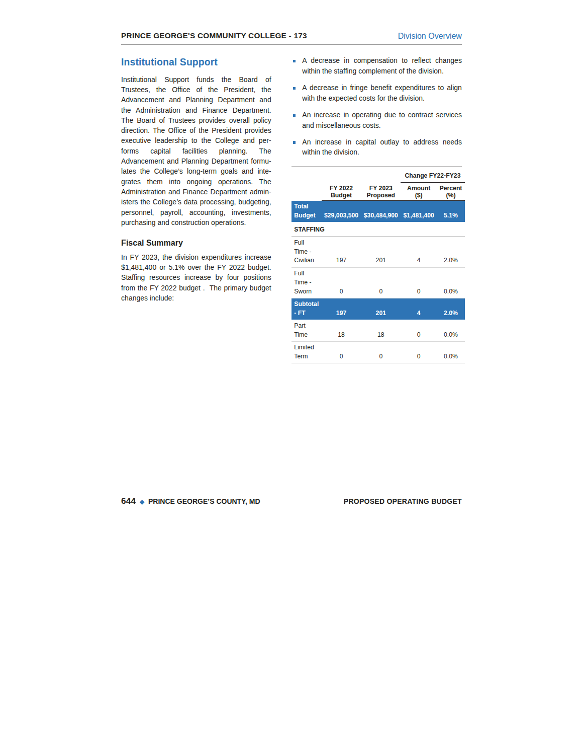Prince George's Community College - 173
Division Overview
Institutional Support
Institutional Support funds the Board of Trustees, the Office of the President, the Advancement and Planning Department and the Administration and Finance Department. The Board of Trustees provides overall policy direction. The Office of the President provides executive leadership to the College and performs capital facilities planning. The Advancement and Planning Department formulates the College’s long-term goals and integrates them into ongoing operations. The Administration and Finance Department administers the College’s data processing, budgeting, personnel, payroll, accounting, investments, purchasing and construction operations.
Fiscal Summary
In FY 2023, the division expenditures increase $1,481,400 or 5.1% over the FY 2022 budget. Staffing resources increase by four positions from the FY 2022 budget . The primary budget changes include:
A decrease in compensation to reflect changes within the staffing complement of the division.
A decrease in fringe benefit expenditures to align with the expected costs for the division.
An increase in operating due to contract services and miscellaneous costs.
An increase in capital outlay to address needs within the division.
| | FY 2022 Budget | FY 2023 Proposed | Change FY22-FY23 |
| --- | --- | --- | --- |
| Amount ($) | Percent (%) |
| Total Budget | $29,003,500 | $30,484,900 | $1,481,400 | 5.1% |
| STAFFING |
| Full Time - Civilian | 197 | 201 | 4 | 2.0% |
| Full Time - Sworn | 0 | 0 | 0 | 0.0% |
| Subtotal - FT | 197 | 201 | 4 | 2.0% |
| Part Time | 18 | 18 | 0 | 0.0% |
| Limited Term | 0 | 0 | 0 | 0.0% |
644◆PRINCE GEORGE’S COUNTY, MD
PROPOSED OPERATING BUDGET